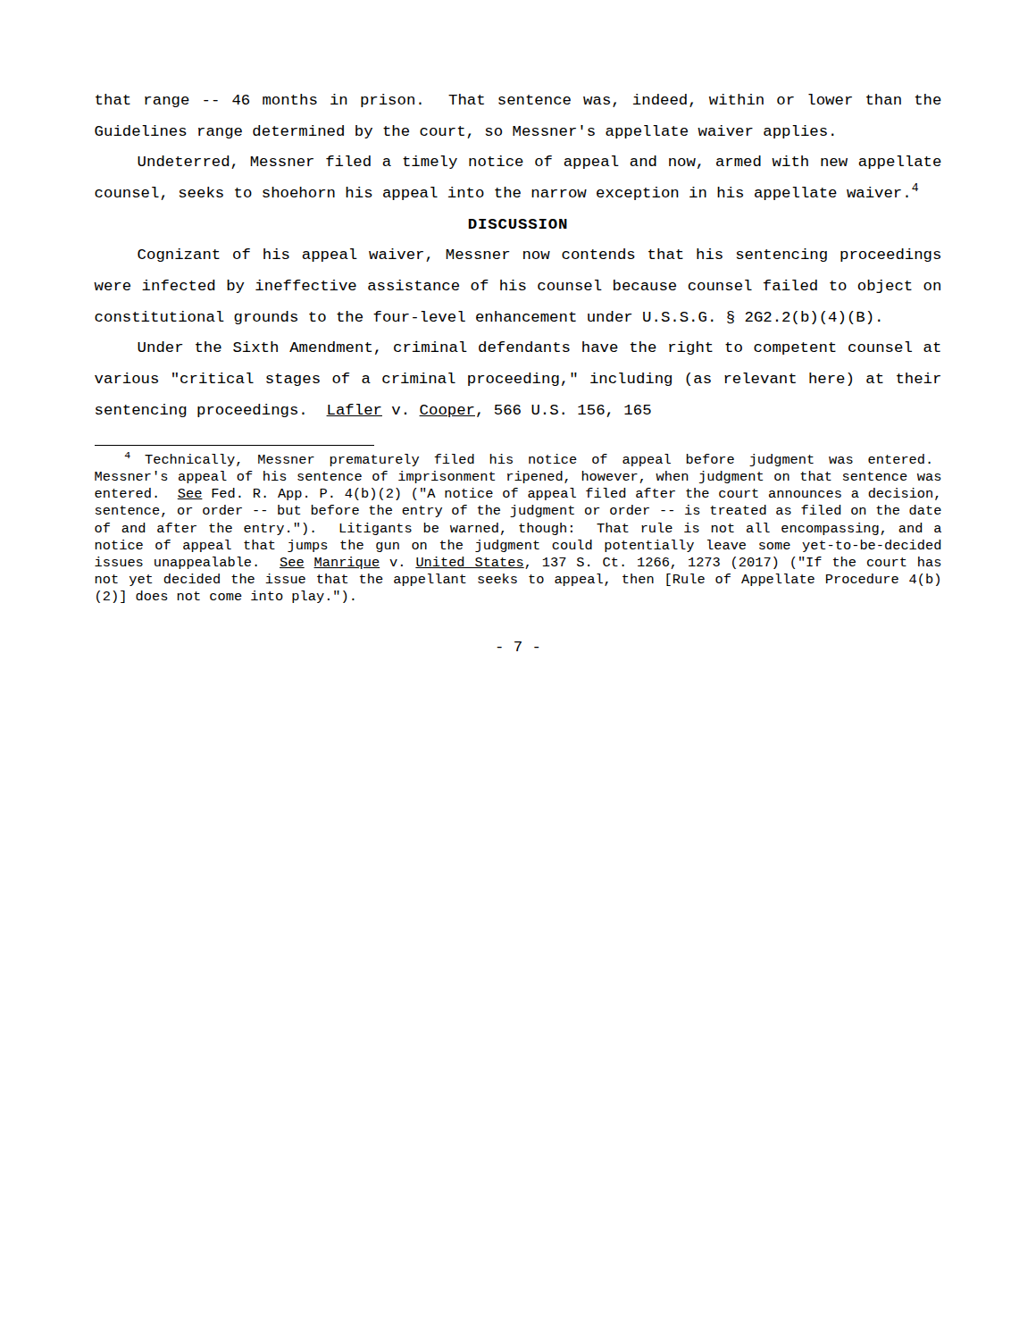that range -- 46 months in prison. That sentence was, indeed, within or lower than the Guidelines range determined by the court, so Messner's appellate waiver applies.
Undeterred, Messner filed a timely notice of appeal and now, armed with new appellate counsel, seeks to shoehorn his appeal into the narrow exception in his appellate waiver.4
DISCUSSION
Cognizant of his appeal waiver, Messner now contends that his sentencing proceedings were infected by ineffective assistance of his counsel because counsel failed to object on constitutional grounds to the four-level enhancement under U.S.S.G. § 2G2.2(b)(4)(B).
Under the Sixth Amendment, criminal defendants have the right to competent counsel at various "critical stages of a criminal proceeding," including (as relevant here) at their sentencing proceedings. Lafler v. Cooper, 566 U.S. 156, 165
4 Technically, Messner prematurely filed his notice of appeal before judgment was entered. Messner's appeal of his sentence of imprisonment ripened, however, when judgment on that sentence was entered. See Fed. R. App. P. 4(b)(2) ("A notice of appeal filed after the court announces a decision, sentence, or order -- but before the entry of the judgment or order -- is treated as filed on the date of and after the entry."). Litigants be warned, though: That rule is not all encompassing, and a notice of appeal that jumps the gun on the judgment could potentially leave some yet-to-be-decided issues unappealable. See Manrique v. United States, 137 S. Ct. 1266, 1273 (2017) ("If the court has not yet decided the issue that the appellant seeks to appeal, then [Rule of Appellate Procedure 4(b)(2)] does not come into play.").
- 7 -